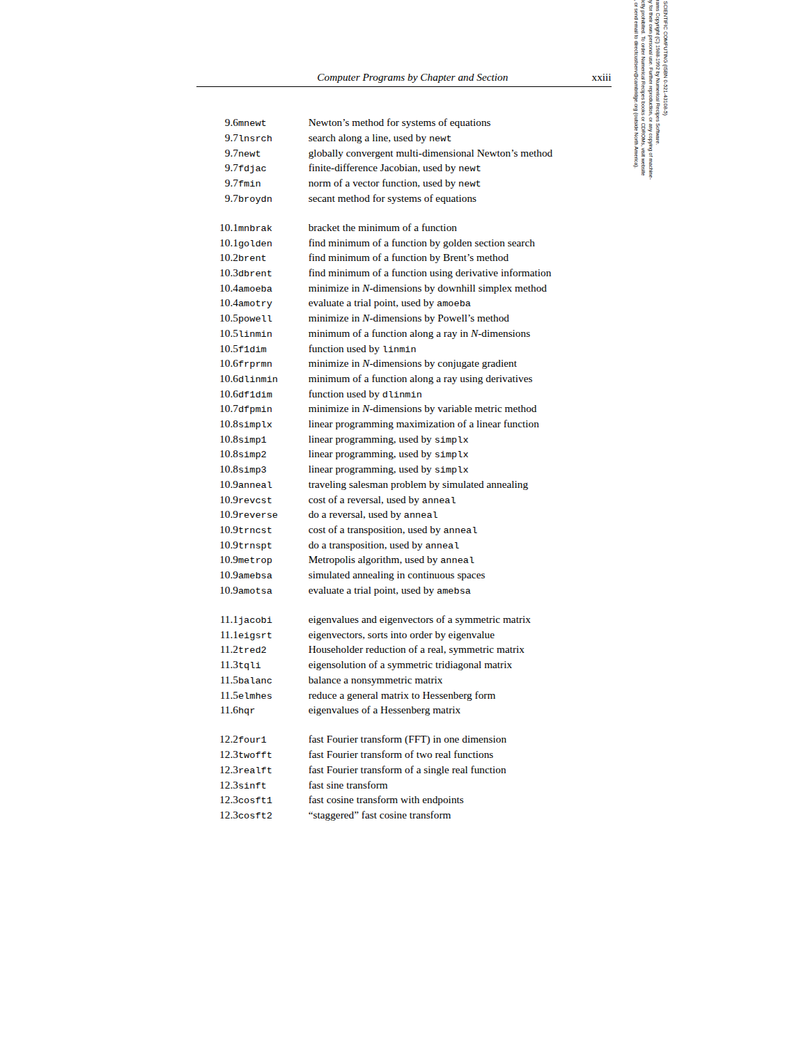Computer Programs by Chapter and Section
xxiii
| 9.6 | mnewt | Newton’s method for systems of equations |
| 9.7 | lnsrch | search along a line, used by newt |
| 9.7 | newt | globally convergent multi-dimensional Newton’s method |
| 9.7 | fdjac | finite-difference Jacobian, used by newt |
| 9.7 | fmin | norm of a vector function, used by newt |
| 9.7 | broydn | secant method for systems of equations |
| 10.1 | mnbrak | bracket the minimum of a function |
| 10.1 | golden | find minimum of a function by golden section search |
| 10.2 | brent | find minimum of a function by Brent’s method |
| 10.3 | dbrent | find minimum of a function using derivative information |
| 10.4 | amoeba | minimize in N -dimensions by downhill simplex method |
| 10.4 | amotry | evaluate a trial point, used by amoeba |
| 10.5 | powell | minimize in N -dimensions by Powell’s method |
| 10.5 | linmin | minimum of a function along a ray in N -dimensions |
| 10.5 | f1dim | function used by linmin |
| 10.6 | frprmn | minimize in N -dimensions by conjugate gradient |
| 10.6 | dlinmin | minimum of a function along a ray using derivatives |
| 10.6 | df1dim | function used by dlinmin |
| 10.7 | dfpmin | minimize in N -dimensions by variable metric method |
| 10.8 | simplx | linear programming maximization of a linear function |
| 10.8 | simp1 | linear programming, used by simplx |
| 10.8 | simp2 | linear programming, used by simplx |
| 10.8 | simp3 | linear programming, used by simplx |
| 10.9 | anneal | traveling salesman problem by simulated annealing |
| 10.9 | revcst | cost of a reversal, used by anneal |
| 10.9 | reverse | do a reversal, used by anneal |
| 10.9 | trncst | cost of a transposition, used by anneal |
| 10.9 | trnspt | do a transposition, used by anneal |
| 10.9 | metrop | Metropolis algorithm, used by anneal |
| 10.9 | amebsa | simulated annealing in continuous spaces |
| 10.9 | amotsa | evaluate a trial point, used by amebsa |
| 11.1 | jacobi | eigenvalues and eigenvectors of a symmetric matrix |
| 11.1 | eigsrt | eigenvectors, sorts into order by eigenvalue |
| 11.2 | tred2 | Householder reduction of a real, symmetric matrix |
| 11.3 | tqli | eigensolution of a symmetric tridiagonal matrix |
| 11.5 | balanc | balance a nonsymmetric matrix |
| 11.5 | elmhes | reduce a general matrix to Hessenberg form |
| 11.6 | hqr | eigenvalues of a Hessenberg matrix |
| 12.2 | four1 | fast Fourier transform (FFT) in one dimension |
| 12.3 | twofft | fast Fourier transform of two real functions |
| 12.3 | realft | fast Fourier transform of a single real function |
| 12.3 | sinft | fast sine transform |
| 12.3 | cosft1 | fast cosine transform with endpoints |
| 12.3 | cosft2 | “staggered” fast cosine transform |
Sample page from NUMERICAL RECIPES IN C: THE ART OF SCIENTIFIC COMPUTING (ISBN 0-521-43108-5) Copyright (C) 1988-1992 by Cambridge University Press. Programs Copyright (C) 1988-1992 by Numerical Recipes Software. Permission is granted for internet users to make one paper copy for their own personal use. Further reproduction, or any copying of machine- readable files (including this one) to any server computer, is strictly prohibited. To order Numerical Recipes books or CDROMs, visit website http://www.nr.com or call 1-800-872-7423 (North America only), or send email to directcustserv@cambridge.org (outside North America).